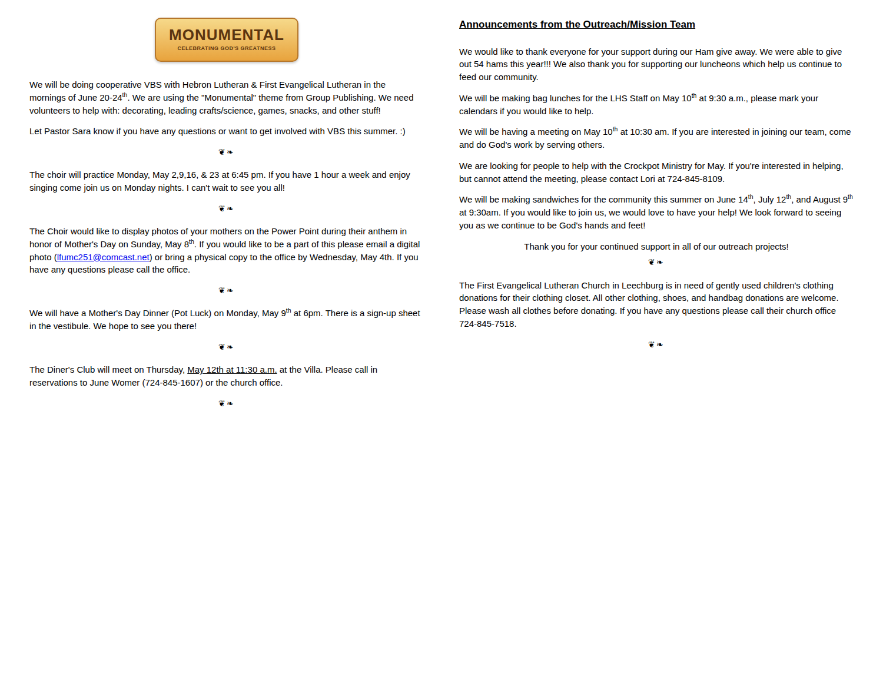Monumental Celebrating God's Greatness
We will be doing cooperative VBS with Hebron Lutheran & First Evangelical Lutheran in the mornings of June 20-24th. We are using the "Monumental" theme from Group Publishing. We need volunteers to help with: decorating, leading crafts/science, games, snacks, and other stuff!
Let Pastor Sara know if you have any questions or want to get involved with VBS this summer. :)
❦❧
The choir will practice Monday, May 2,9,16, & 23 at 6:45 pm. If you have 1 hour a week and enjoy singing come join us on Monday nights. I can't wait to see you all!
❦❧
The Choir would like to display photos of your mothers on the Power Point during their anthem in honor of Mother's Day on Sunday, May 8th. If you would like to be a part of this please email a digital photo (lfumc251@comcast.net) or bring a physical copy to the office by Wednesday, May 4th. If you have any questions please call the office.
❦❧
We will have a Mother's Day Dinner (Pot Luck) on Monday, May 9th at 6pm. There is a sign-up sheet in the vestibule. We hope to see you there!
❦❧
The Diner's Club will meet on Thursday, May 12th at 11:30 a.m. at the Villa. Please call in reservations to June Womer (724-845-1607) or the church office.
❦❧
Announcements from the Outreach/Mission Team
We would like to thank everyone for your support during our Ham give away. We were able to give out 54 hams this year!!! We also thank you for supporting our luncheons which help us continue to feed our community.
We will be making bag lunches for the LHS Staff on May 10th at 9:30 a.m., please mark your calendars if you would like to help.
We will be having a meeting on May 10th at 10:30 am. If you are interested in joining our team, come and do God's work by serving others.
We are looking for people to help with the Crockpot Ministry for May. If you're interested in helping, but cannot attend the meeting, please contact Lori at 724-845-8109.
We will be making sandwiches for the community this summer on June 14th, July 12th, and August 9th at 9:30am. If you would like to join us, we would love to have your help! We look forward to seeing you as we continue to be God's hands and feet!
Thank you for your continued support in all of our outreach projects!
❦❧
The First Evangelical Lutheran Church in Leechburg is in need of gently used children's clothing donations for their clothing closet. All other clothing, shoes, and handbag donations are welcome. Please wash all clothes before donating. If you have any questions please call their church office 724-845-7518.
❦❧